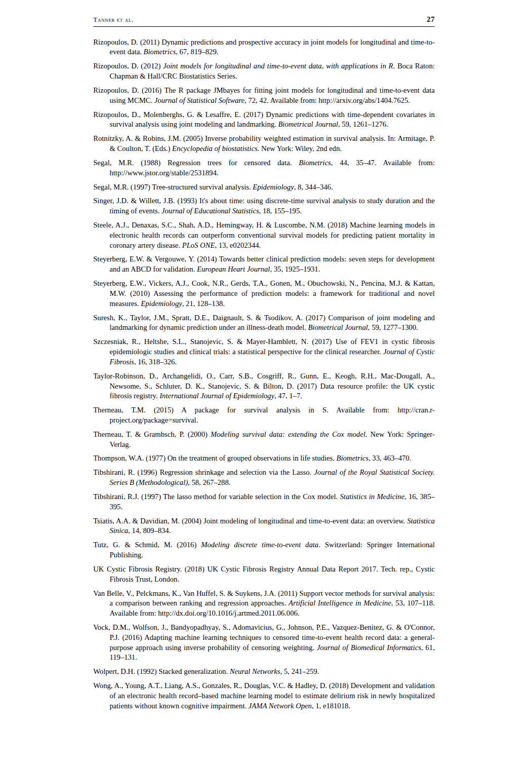Tanner et al. 27
Rizopoulos, D. (2011) Dynamic predictions and prospective accuracy in joint models for longitudinal and time-to-event data. Biometrics, 67, 819–829.
Rizopoulos, D. (2012) Joint models for longitudinal and time-to-event data, with applications in R. Boca Raton: Chapman & Hall/CRC Biostatistics Series.
Rizopoulos, D. (2016) The R package JMbayes for fitting joint models for longitudinal and time-to-event data using MCMC. Journal of Statistical Software, 72, 42. Available from: http://arxiv.org/abs/1404.7625.
Rizopoulos, D., Molenberghs, G. & Lesaffre, E. (2017) Dynamic predictions with time-dependent covariates in survival analysis using joint modeling and landmarking. Biometrical Journal, 59, 1261–1276.
Rotnitzky, A. & Robins, J.M. (2005) Inverse probability weighted estimation in survival analysis. In: Armitage, P. & Coulton, T. (Eds.) Encyclopedia of biostatistics. New York: Wiley, 2nd edn.
Segal, M.R. (1988) Regression trees for censored data. Biometrics, 44, 35–47. Available from: http://www.jstor.org/stable/2531894.
Segal, M.R. (1997) Tree-structured survival analysis. Epidemiology, 8, 344–346.
Singer, J.D. & Willett, J.B. (1993) It's about time: using discrete-time survival analysis to study duration and the timing of events. Journal of Educational Statistics, 18, 155–195.
Steele, A.J., Denaxas, S.C., Shah, A.D., Hemingway, H. & Luscombe, N.M. (2018) Machine learning models in electronic health records can outperform conventional survival models for predicting patient mortality in coronary artery disease. PLoS ONE, 13, e0202344.
Steyerberg, E.W. & Vergouwe, Y. (2014) Towards better clinical prediction models: seven steps for development and an ABCD for validation. European Heart Journal, 35, 1925–1931.
Steyerberg, E.W., Vickers, A.J., Cook, N.R., Gerds, T.A., Gonen, M., Obuchowski, N., Pencina, M.J. & Kattan, M.W. (2010) Assessing the performance of prediction models: a framework for traditional and novel measures. Epidemiology, 21, 128–138.
Suresh, K., Taylor, J.M., Spratt, D.E., Daignault, S. & Tsodikov, A. (2017) Comparison of joint modeling and landmarking for dynamic prediction under an illness-death model. Biometrical Journal, 59, 1277–1300.
Szczesniak, R., Heltshe, S.L., Stanojevic, S. & Mayer-Hamblett, N. (2017) Use of FEV1 in cystic fibrosis epidemiologic studies and clinical trials: a statistical perspective for the clinical researcher. Journal of Cystic Fibrosis, 16, 318–326.
Taylor-Robinson, D., Archangelidi, O., Carr, S.B., Cosgriff, R., Gunn, E., Keogh, R.H., Mac-Dougall, A., Newsome, S., Schluter, D. K., Stanojevic, S. & Bilton, D. (2017) Data resource profile: the UK cystic fibrosis registry. International Journal of Epidemiology, 47, 1–7.
Therneau, T.M. (2015) A package for survival analysis in S. Available from: http://cran.r-project.org/package=survival.
Therneau, T. & Grambsch, P. (2000) Modeling survival data: extending the Cox model. New York: Springer-Verlag.
Thompson, W.A. (1977) On the treatment of grouped observations in life studies. Biometrics, 33, 463–470.
Tibshirani, R. (1996) Regression shrinkage and selection via the Lasso. Journal of the Royal Statistical Society. Series B (Methodological), 58, 267–288.
Tibshirani, R.J. (1997) The lasso method for variable selection in the Cox model. Statistics in Medicine, 16, 385–395.
Tsiatis, A.A. & Davidian, M. (2004) Joint modeling of longitudinal and time-to-event data: an overview. Statistica Sinica, 14, 809–834.
Tutz, G. & Schmid, M. (2016) Modeling discrete time-to-event data. Switzerland: Springer International Publishing.
UK Cystic Fibrosis Registry. (2018) UK Cystic Fibrosis Registry Annual Data Report 2017. Tech. rep., Cystic Fibrosis Trust, London.
Van Belle, V., Pelckmans, K., Van Huffel, S. & Suykens, J.A. (2011) Support vector methods for survival analysis: a comparison between ranking and regression approaches. Artificial Intelligence in Medicine, 53, 107–118. Available from: http://dx.doi.org/10.1016/j.artmed.2011.06.006.
Vock, D.M., Wolfson, J., Bandyopadhyay, S., Adomavicius, G., Johnson, P.E., Vazquez-Benitez, G. & O'Connor, P.J. (2016) Adapting machine learning techniques to censored time-to-event health record data: a general-purpose approach using inverse probability of censoring weighting. Journal of Biomedical Informatics, 61, 119–131.
Wolpert, D.H. (1992) Stacked generalization. Neural Networks, 5, 241–259.
Wong, A., Young, A.T., Liang, A.S., Gonzales, R., Douglas, V.C. & Hadley, D. (2018) Development and validation of an electronic health record–based machine learning model to estimate delirium risk in newly hospitalized patients without known cognitive impairment. JAMA Network Open, 1, e181018.